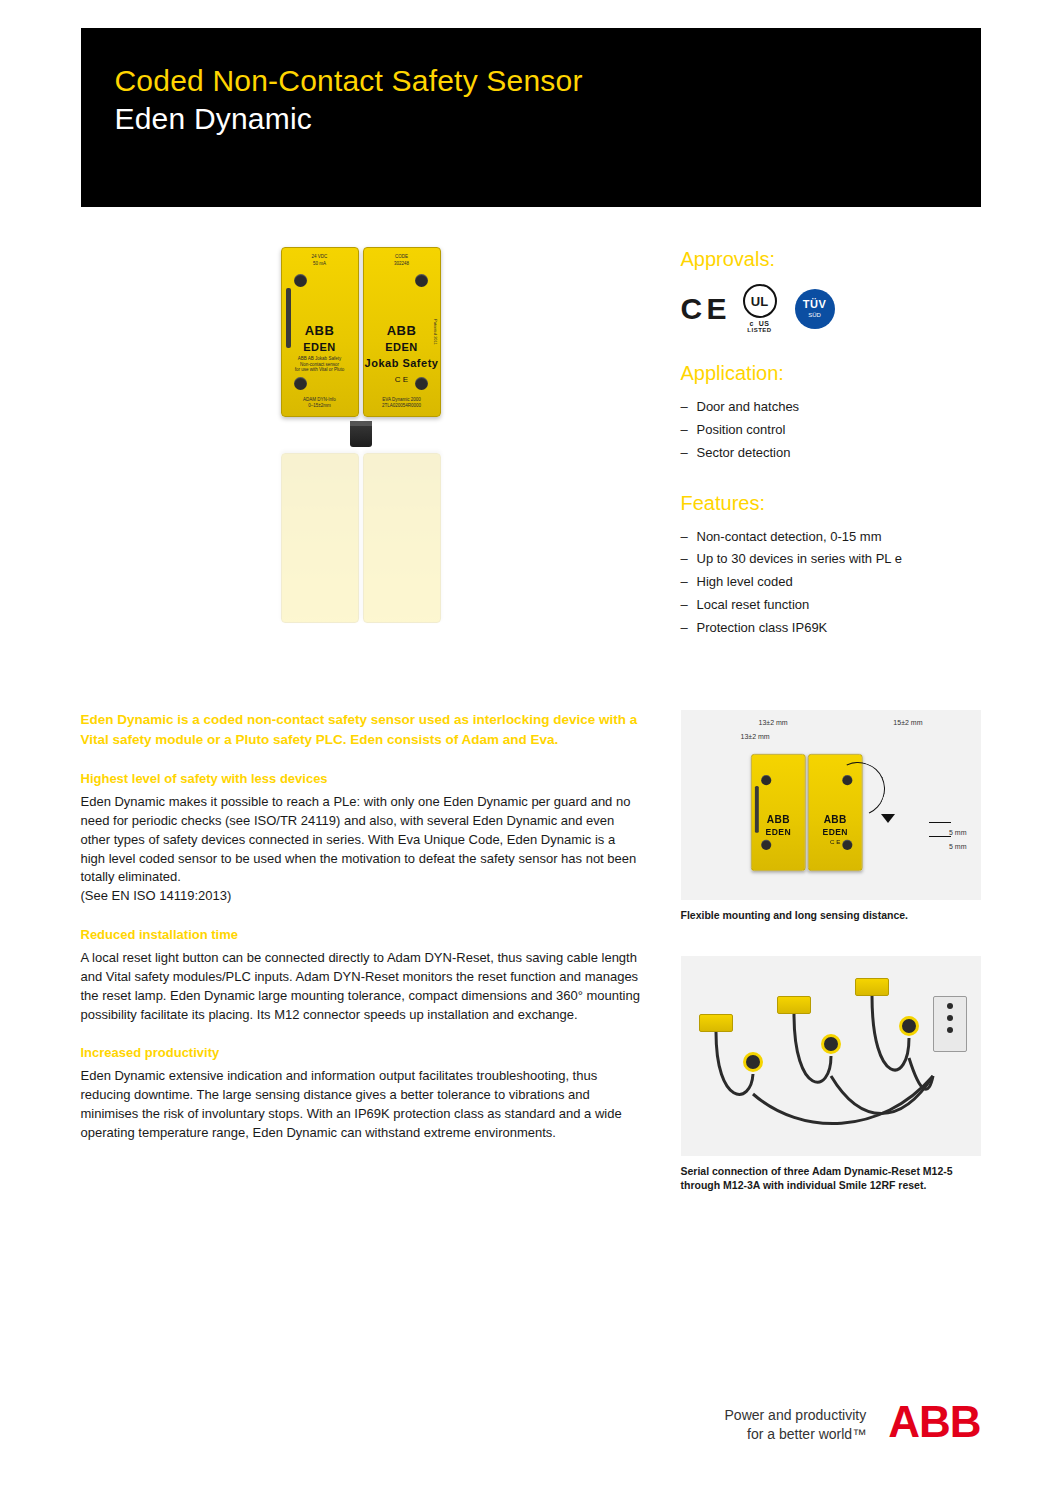Coded Non-Contact Safety Sensor Eden Dynamic
24 VDC
50 mA
ABB
EDEN
ABB AB Jokab Safety
Non-contact sensor
for use with Vital or Pluto
ADAM DYN-Info
0–15±2mm
CODE
302248
ABB
EDEN
Jokab Safety
C E
EVA Dynamic 2000
2TLA020054R0000
Patented 2011
Approvals:
C E
UL
c US
LISTED
TÜV
SÜD
Application:
Door and hatches
Position control
Sector detection
Features:
Non-contact detection, 0-15 mm
Up to 30 devices in series with PL e
High level coded
Local reset function
Protection class IP69K
Eden Dynamic is a coded non-contact safety sensor used as interlocking device with a Vital safety module or a Pluto safety PLC. Eden consists of Adam and Eva.
Highest level of safety with less devices
Eden Dynamic makes it possible to reach a PLe: with only one Eden Dynamic per guard and no need for periodic checks (see ISO/TR 24119) and also, with several Eden Dynamic and even other types of safety devices connected in series. With Eva Unique Code, Eden Dynamic is a high level coded sensor to be used when the motivation to defeat the safety sensor has not been totally eliminated.
(See EN ISO 14119:2013)
Reduced installation time
A local reset light button can be connected directly to Adam DYN-Reset, thus saving cable length and Vital safety modules/PLC inputs. Adam DYN-Reset monitors the reset function and manages the reset lamp. Eden Dynamic large mounting tolerance, compact dimensions and 360° mounting possibility facilitate its placing. Its M12 connector speeds up installation and exchange.
Increased productivity
Eden Dynamic extensive indication and information output facilitates troubleshooting, thus reducing downtime. The large sensing distance gives a better tolerance to vibrations and minimises the risk of involuntary stops. With an IP69K protection class as standard and a wide operating temperature range, Eden Dynamic can withstand extreme environments.
13±2 mm 13±2 mm 15±2 mm 5 mm 5 mm
ABB
EDEN
ABB
EDEN
C E
Flexible mounting and long sensing distance.
Serial connection of three Adam Dynamic-Reset M12-5 through M12-3A with individual Smile 12RF reset.
Power and productivity
for a better world™
ABB